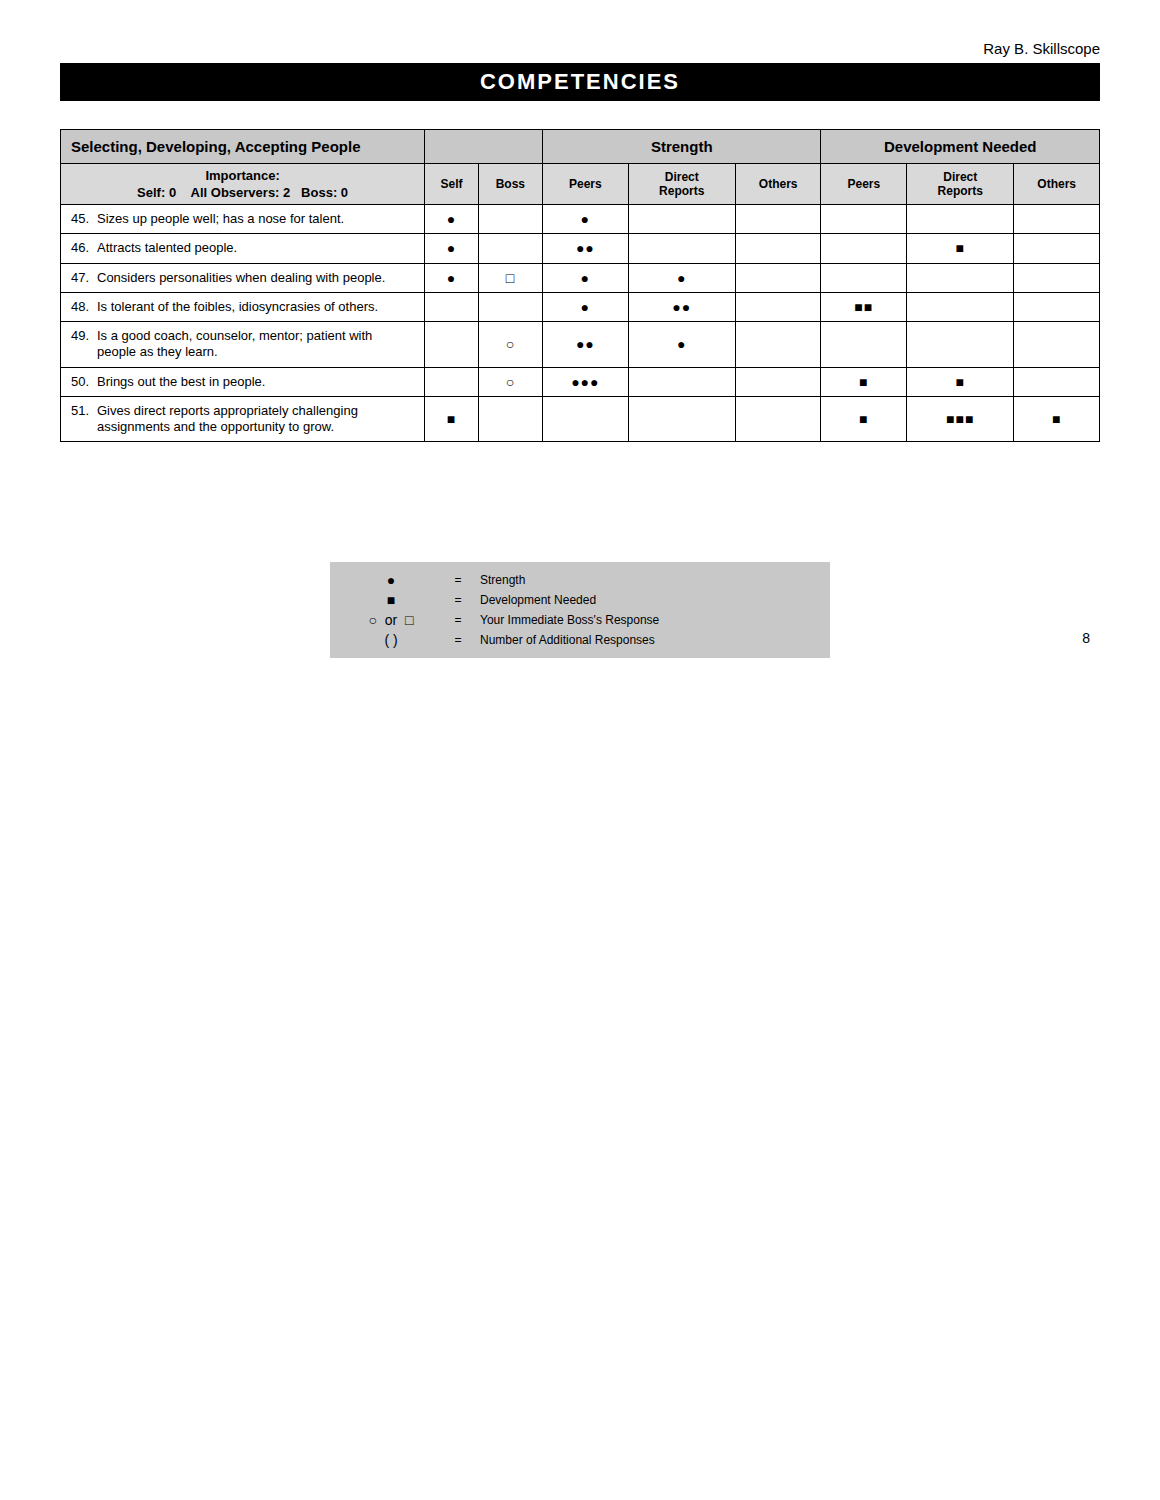Ray B. Skillscope
COMPETENCIES
| Selecting, Developing, Accepting People | | Strength | Development Needed |
| Importance: Self: 0 All Observers: 2 Boss: 0 | Self | Boss | Peers | Direct Reports | Others | Peers | Direct Reports | Others |
| 45. Sizes up people well; has a nose for talent. | | | | | | | | |
| 46. Attracts talented people. | | | | | | | | |
| 47. Considers personalities when dealing with people. | | | | | | | | |
| 48. Is tolerant of the foibles, idiosyncrasies of others. | | | | | | | | |
| 49. Is a good coach, counselor, mentor; patient with people as they learn. | | | | | | | | |
| 50. Brings out the best in people. | | | | | | | | |
| 51. Gives direct reports appropriately challenging assignments and the opportunity to grow. | | | | | | | | |
| | = | Strength |
| | = | Development Needed |
| or | = | Your Immediate Boss's Response |
| ( ) | = | Number of Additional Responses |
8